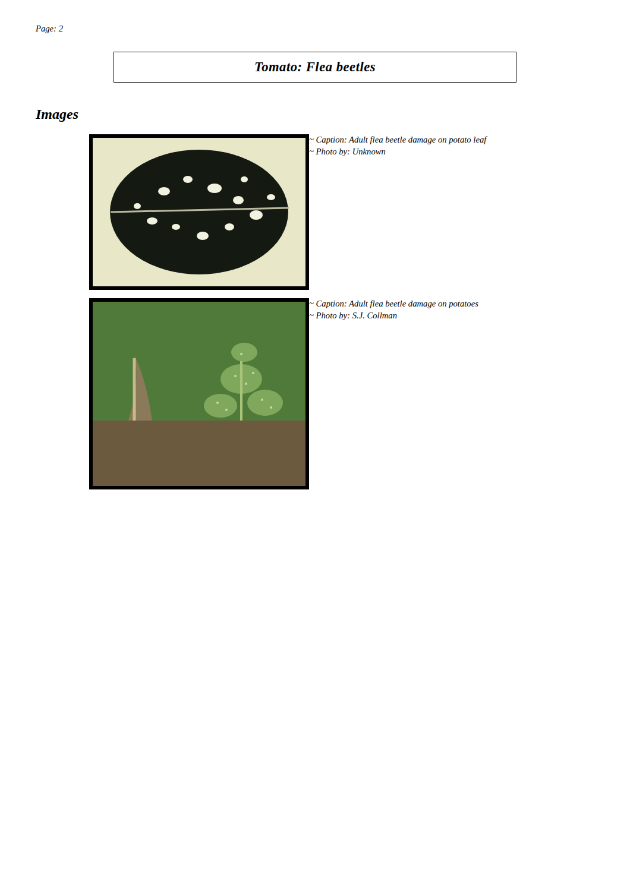Page: 2
Tomato: Flea beetles
Images
| | ~ Caption: Adult flea beetle damage on potato leaf ~ Photo by: Unknown |
| | ~ Caption: Adult flea beetle damage on potatoes ~ Photo by: S.J. Collman |